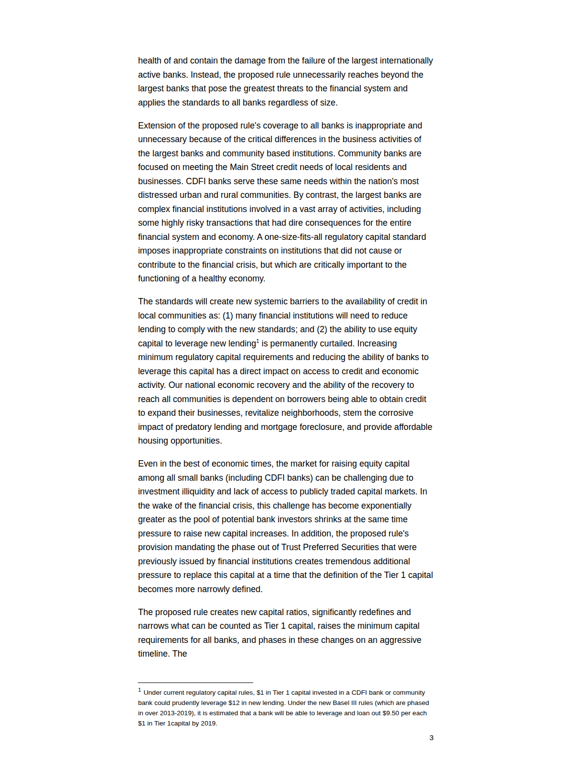health of and contain the damage from the failure of the largest internationally active banks. Instead, the proposed rule unnecessarily reaches beyond the largest banks that pose the greatest threats to the financial system and applies the standards to all banks regardless of size.
Extension of the proposed rule's coverage to all banks is inappropriate and unnecessary because of the critical differences in the business activities of the largest banks and community based institutions. Community banks are focused on meeting the Main Street credit needs of local residents and businesses. CDFI banks serve these same needs within the nation's most distressed urban and rural communities. By contrast, the largest banks are complex financial institutions involved in a vast array of activities, including some highly risky transactions that had dire consequences for the entire financial system and economy. A one-size-fits-all regulatory capital standard imposes inappropriate constraints on institutions that did not cause or contribute to the financial crisis, but which are critically important to the functioning of a healthy economy.
The standards will create new systemic barriers to the availability of credit in local communities as: (1) many financial institutions will need to reduce lending to comply with the new standards; and (2) the ability to use equity capital to leverage new lending1 is permanently curtailed. Increasing minimum regulatory capital requirements and reducing the ability of banks to leverage this capital has a direct impact on access to credit and economic activity. Our national economic recovery and the ability of the recovery to reach all communities is dependent on borrowers being able to obtain credit to expand their businesses, revitalize neighborhoods, stem the corrosive impact of predatory lending and mortgage foreclosure, and provide affordable housing opportunities.
Even in the best of economic times, the market for raising equity capital among all small banks (including CDFI banks) can be challenging due to investment illiquidity and lack of access to publicly traded capital markets. In the wake of the financial crisis, this challenge has become exponentially greater as the pool of potential bank investors shrinks at the same time pressure to raise new capital increases. In addition, the proposed rule's provision mandating the phase out of Trust Preferred Securities that were previously issued by financial institutions creates tremendous additional pressure to replace this capital at a time that the definition of the Tier 1 capital becomes more narrowly defined.
The proposed rule creates new capital ratios, significantly redefines and narrows what can be counted as Tier 1 capital, raises the minimum capital requirements for all banks, and phases in these changes on an aggressive timeline. The
1 Under current regulatory capital rules, $1 in Tier 1 capital invested in a CDFI bank or community bank could prudently leverage $12 in new lending. Under the new Basel III rules (which are phased in over 2013-2019), it is estimated that a bank will be able to leverage and loan out $9.50 per each $1 in Tier 1capital by 2019.
3